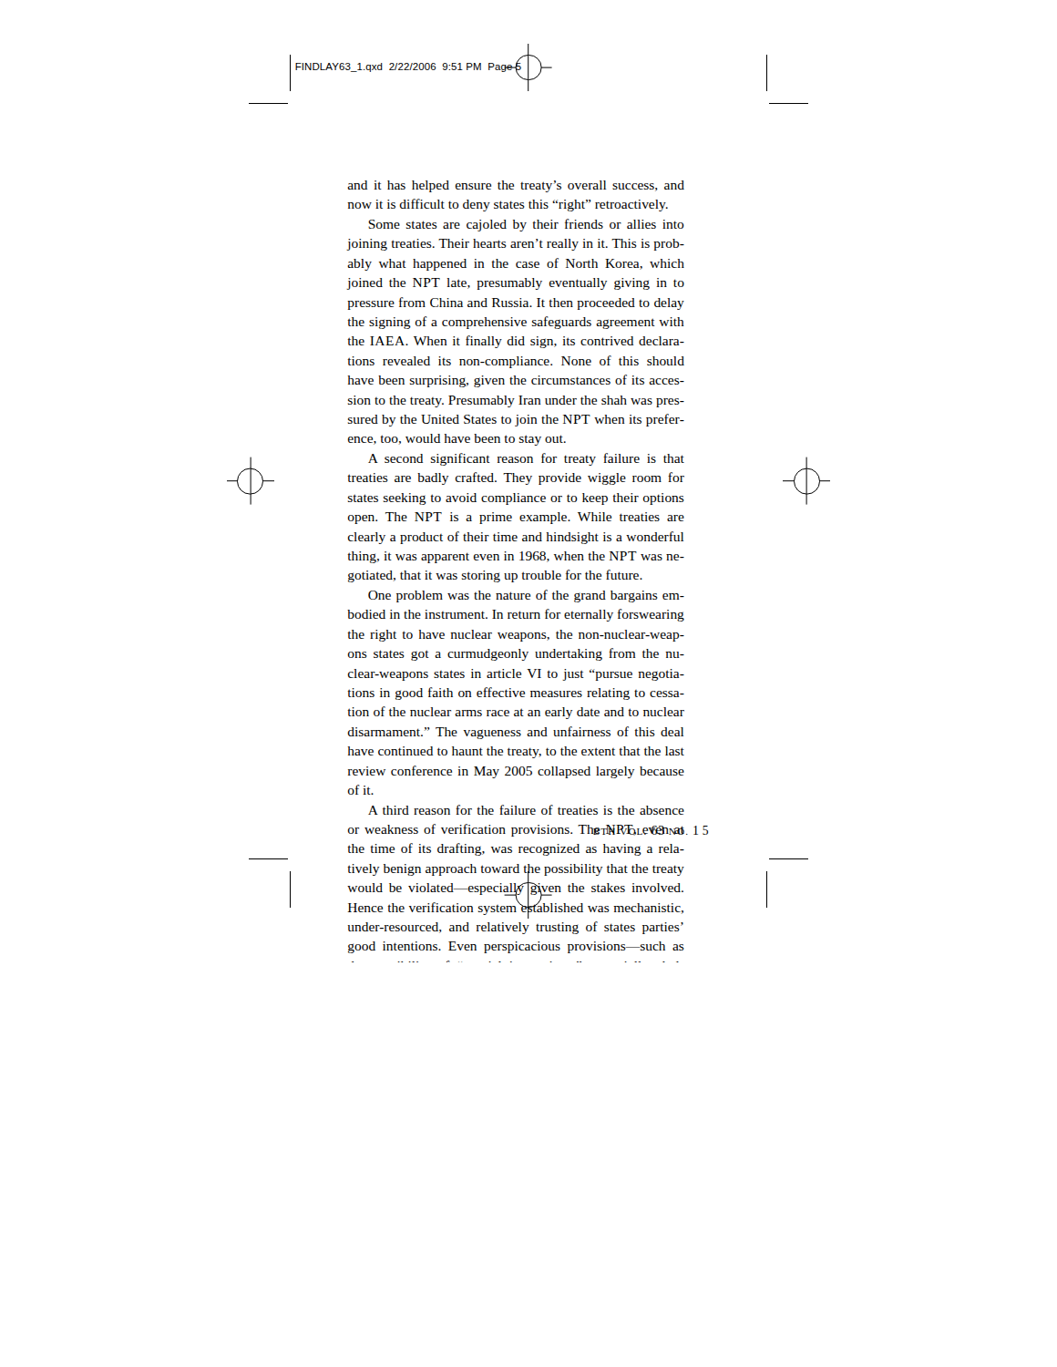FINDLAY63_1.qxd 2/22/2006 9:51 PM Page 5
and it has helped ensure the treaty’s overall success, and now it is difficult to deny states this “right” retroactively.
Some states are cajoled by their friends or allies into joining treaties. Their hearts aren’t really in it. This is probably what happened in the case of North Korea, which joined the NPT late, presumably eventually giving in to pressure from China and Russia. It then proceeded to delay the signing of a comprehensive safeguards agreement with the IAEA. When it finally did sign, its contrived declarations revealed its non-compliance. None of this should have been surprising, given the circumstances of its accession to the treaty. Presumably Iran under the shah was pressured by the United States to join the NPT when its preference, too, would have been to stay out.
A second significant reason for treaty failure is that treaties are badly crafted. They provide wiggle room for states seeking to avoid compliance or to keep their options open. The NPT is a prime example. While treaties are clearly a product of their time and hindsight is a wonderful thing, it was apparent even in 1968, when the NPT was negotiated, that it was storing up trouble for the future.
One problem was the nature of the grand bargains embodied in the instrument. In return for eternally forswearing the right to have nuclear weapons, the non-nuclear-weapons states got a curmudgeonly undertaking from the nuclear-weapons states in article VI to just “pursue negotiations in good faith on effective measures relating to cessation of the nuclear arms race at an early date and to nuclear disarmament.” The vagueness and unfairness of this deal have continued to haunt the treaty, to the extent that the last review conference in May 2005 collapsed largely because of it.
A third reason for the failure of treaties is the absence or weakness of verification provisions. The NPT, even at the time of its drafting, was recognized as having a relatively benign approach toward the possibility that the treaty would be violated—especially given the stakes involved. Hence the verification system established was mechanistic, under-resourced, and relatively trusting of states parties’ good intentions. Even perspicacious provisions—such as the possibility of “special inspections,” essentially challenge inspections, in case of suspected non-compliance—were not utilized.
BTH VOL. 63 NO. 15